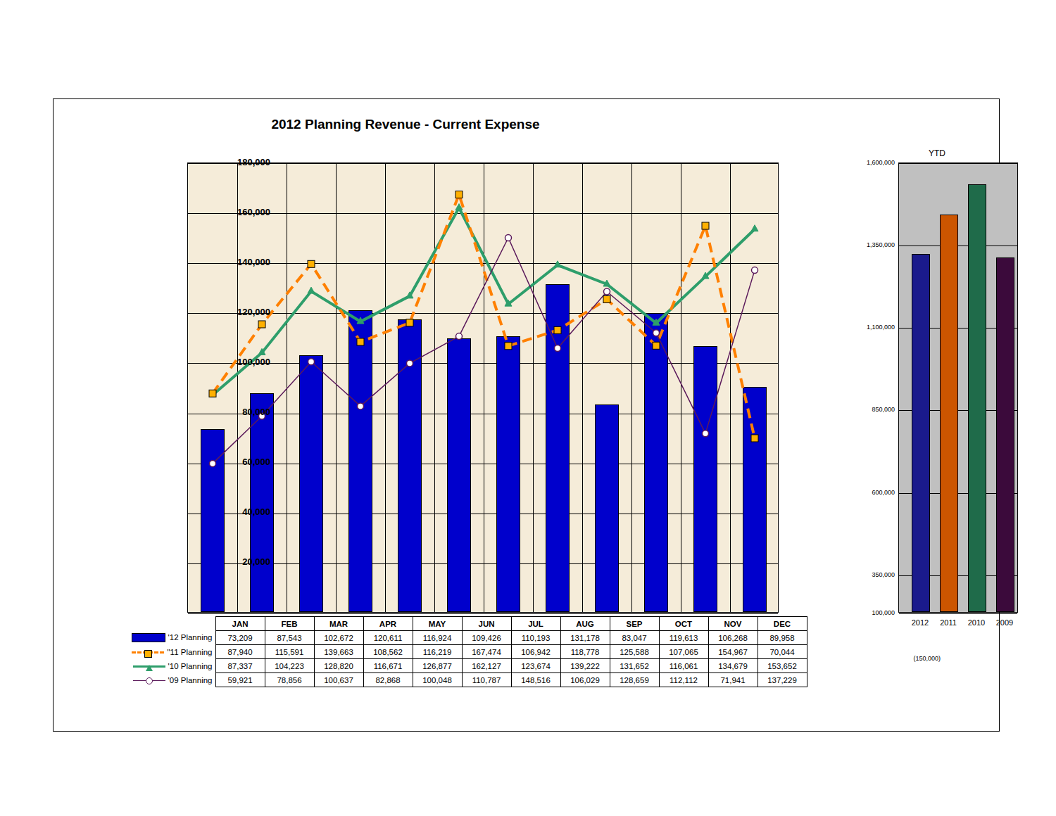2012 Planning Revenue - Current Expense
180,000
160,000
140,000
120,000
100,000
80,000
60,000
40,000
20,000
-
| | JAN | FEB | MAR | APR | MAY | JUN | JUL | AUG | SEP | OCT | NOV | DEC |
| '12 Planning | 73,209 | 87,543 | 102,672 | 120,611 | 116,924 | 109,426 | 110,193 | 131,178 | 83,047 | 119,613 | 106,268 | 89,958 |
| ''11 Planning | 87,940 | 115,591 | 139,663 | 108,562 | 116,219 | 167,474 | 106,942 | 118,778 | 125,588 | 107,065 | 154,967 | 70,044 |
| '10 Planning | 87,337 | 104,223 | 128,820 | 116,671 | 126,877 | 162,127 | 123,674 | 139,222 | 131,652 | 116,061 | 134,679 | 153,652 |
| '09 Planning | 59,921 | 78,856 | 100,637 | 82,868 | 100,048 | 110,787 | 148,516 | 106,029 | 128,659 | 112,112 | 71,941 | 137,229 |
YTD
1,600,000
1,350,000
1,100,000
850,000
600,000
350,000
100,000
2012
2011
2010
2009
(150,000)